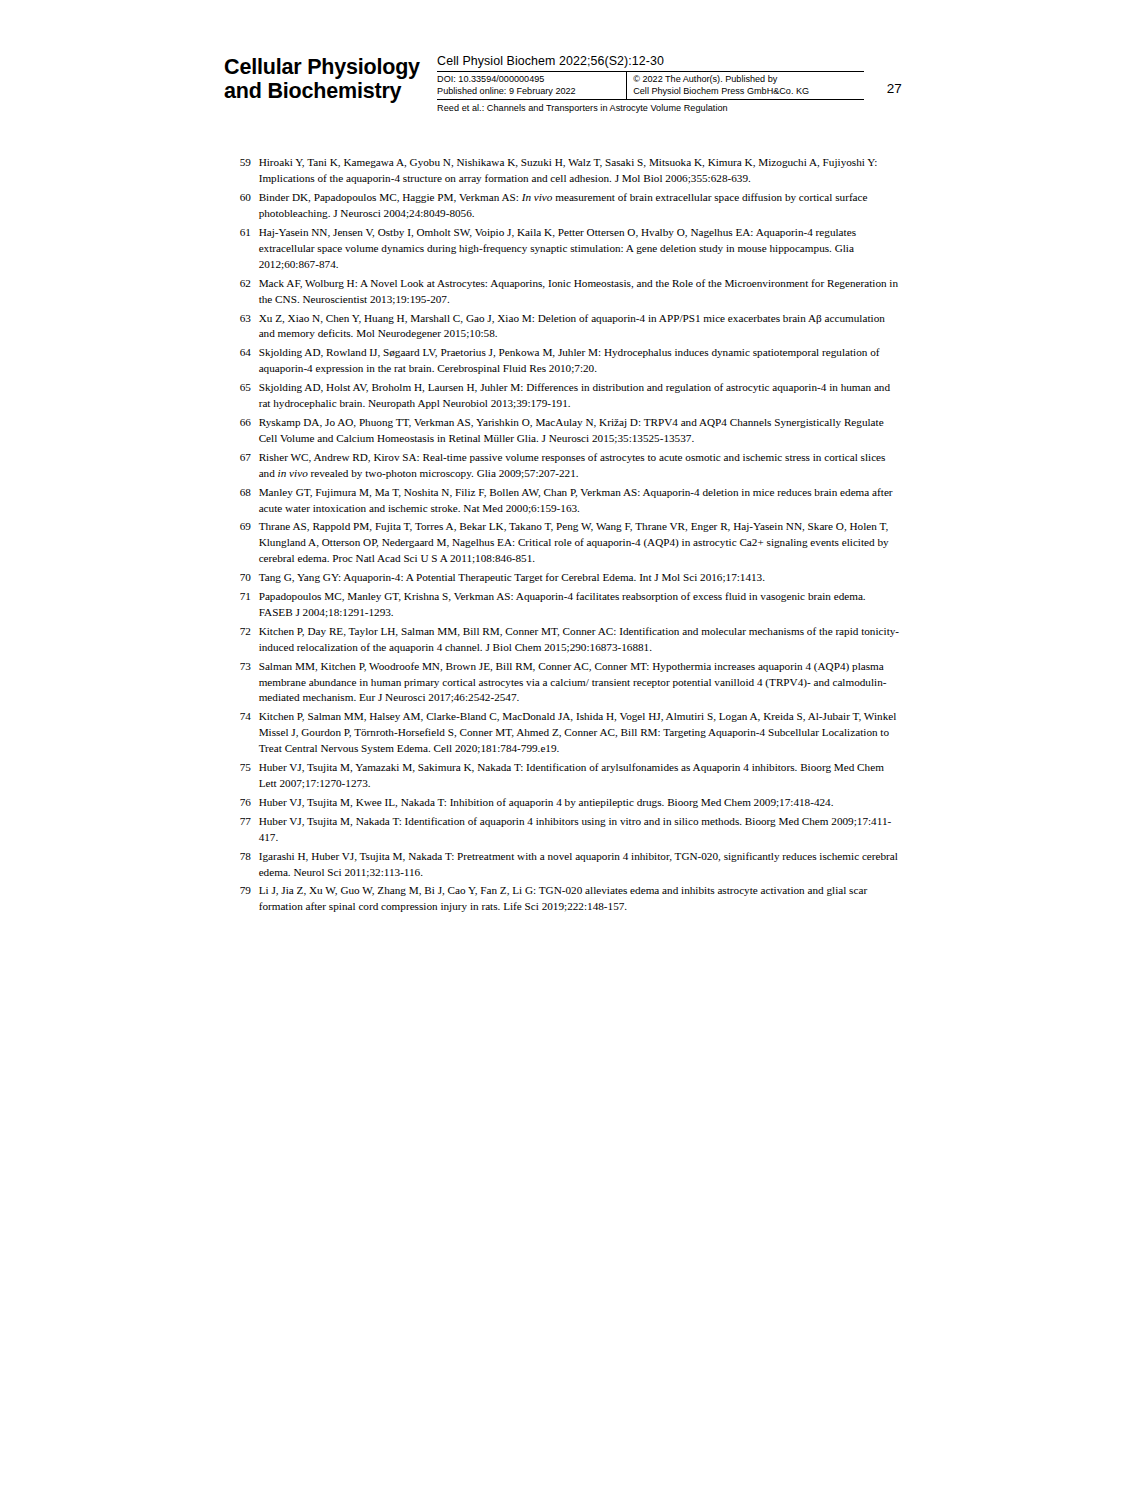Cellular Physiologyand Biochemistry
Cell Physiol Biochem 2022;56(S2):12-30
DOI: 10.33594/000000495
Published online: 9 February 2022
© 2022 The Author(s). Published by
Cell Physiol Biochem Press GmbH&Co. KG
Reed et al.: Channels and Transporters in Astrocyte Volume Regulation
27
59 Hiroaki Y, Tani K, Kamegawa A, Gyobu N, Nishikawa K, Suzuki H, Walz T, Sasaki S, Mitsuoka K, Kimura K, Mizoguchi A, Fujiyoshi Y: Implications of the aquaporin-4 structure on array formation and cell adhesion. J Mol Biol 2006;355:628-639.
60 Binder DK, Papadopoulos MC, Haggie PM, Verkman AS: In vivo measurement of brain extracellular space diffusion by cortical surface photobleaching. J Neurosci 2004;24:8049-8056.
61 Haj-Yasein NN, Jensen V, Ostby I, Omholt SW, Voipio J, Kaila K, Petter Ottersen O, Hvalby O, Nagelhus EA: Aquaporin-4 regulates extracellular space volume dynamics during high-frequency synaptic stimulation: A gene deletion study in mouse hippocampus. Glia 2012;60:867-874.
62 Mack AF, Wolburg H: A Novel Look at Astrocytes: Aquaporins, Ionic Homeostasis, and the Role of the Microenvironment for Regeneration in the CNS. Neuroscientist 2013;19:195-207.
63 Xu Z, Xiao N, Chen Y, Huang H, Marshall C, Gao J, Xiao M: Deletion of aquaporin-4 in APP/PS1 mice exacerbates brain Aβ accumulation and memory deficits. Mol Neurodegener 2015;10:58.
64 Skjolding AD, Rowland IJ, Søgaard LV, Praetorius J, Penkowa M, Juhler M: Hydrocephalus induces dynamic spatiotemporal regulation of aquaporin-4 expression in the rat brain. Cerebrospinal Fluid Res 2010;7:20.
65 Skjolding AD, Holst AV, Broholm H, Laursen H, Juhler M: Differences in distribution and regulation of astrocytic aquaporin-4 in human and rat hydrocephalic brain. Neuropath Appl Neurobiol 2013;39:179-191.
66 Ryskamp DA, Jo AO, Phuong TT, Verkman AS, Yarishkin O, MacAulay N, Križaj D: TRPV4 and AQP4 Channels Synergistically Regulate Cell Volume and Calcium Homeostasis in Retinal Müller Glia. J Neurosci 2015;35:13525-13537.
67 Risher WC, Andrew RD, Kirov SA: Real-time passive volume responses of astrocytes to acute osmotic and ischemic stress in cortical slices and in vivo revealed by two-photon microscopy. Glia 2009;57:207-221.
68 Manley GT, Fujimura M, Ma T, Noshita N, Filiz F, Bollen AW, Chan P, Verkman AS: Aquaporin-4 deletion in mice reduces brain edema after acute water intoxication and ischemic stroke. Nat Med 2000;6:159-163.
69 Thrane AS, Rappold PM, Fujita T, Torres A, Bekar LK, Takano T, Peng W, Wang F, Thrane VR, Enger R, Haj-Yasein NN, Skare O, Holen T, Klungland A, Otterson OP, Nedergaard M, Nagelhus EA: Critical role of aquaporin-4 (AQP4) in astrocytic Ca2+ signaling events elicited by cerebral edema. Proc Natl Acad Sci U S A 2011;108:846-851.
70 Tang G, Yang GY: Aquaporin-4: A Potential Therapeutic Target for Cerebral Edema. Int J Mol Sci 2016;17:1413.
71 Papadopoulos MC, Manley GT, Krishna S, Verkman AS: Aquaporin-4 facilitates reabsorption of excess fluid in vasogenic brain edema. FASEB J 2004;18:1291-1293.
72 Kitchen P, Day RE, Taylor LH, Salman MM, Bill RM, Conner MT, Conner AC: Identification and molecular mechanisms of the rapid tonicity-induced relocalization of the aquaporin 4 channel. J Biol Chem 2015;290:16873-16881.
73 Salman MM, Kitchen P, Woodroofe MN, Brown JE, Bill RM, Conner AC, Conner MT: Hypothermia increases aquaporin 4 (AQP4) plasma membrane abundance in human primary cortical astrocytes via a calcium/ transient receptor potential vanilloid 4 (TRPV4)- and calmodulin-mediated mechanism. Eur J Neurosci 2017;46:2542-2547.
74 Kitchen P, Salman MM, Halsey AM, Clarke-Bland C, MacDonald JA, Ishida H, Vogel HJ, Almutiri S, Logan A, Kreida S, Al-Jubair T, Winkel Missel J, Gourdon P, Törnroth-Horsefield S, Conner MT, Ahmed Z, Conner AC, Bill RM: Targeting Aquaporin-4 Subcellular Localization to Treat Central Nervous System Edema. Cell 2020;181:784-799.e19.
75 Huber VJ, Tsujita M, Yamazaki M, Sakimura K, Nakada T: Identification of arylsulfonamides as Aquaporin 4 inhibitors. Bioorg Med Chem Lett 2007;17:1270-1273.
76 Huber VJ, Tsujita M, Kwee IL, Nakada T: Inhibition of aquaporin 4 by antiepileptic drugs. Bioorg Med Chem 2009;17:418-424.
77 Huber VJ, Tsujita M, Nakada T: Identification of aquaporin 4 inhibitors using in vitro and in silico methods. Bioorg Med Chem 2009;17:411-417.
78 Igarashi H, Huber VJ, Tsujita M, Nakada T: Pretreatment with a novel aquaporin 4 inhibitor, TGN-020, significantly reduces ischemic cerebral edema. Neurol Sci 2011;32:113-116.
79 Li J, Jia Z, Xu W, Guo W, Zhang M, Bi J, Cao Y, Fan Z, Li G: TGN-020 alleviates edema and inhibits astrocyte activation and glial scar formation after spinal cord compression injury in rats. Life Sci 2019;222:148-157.